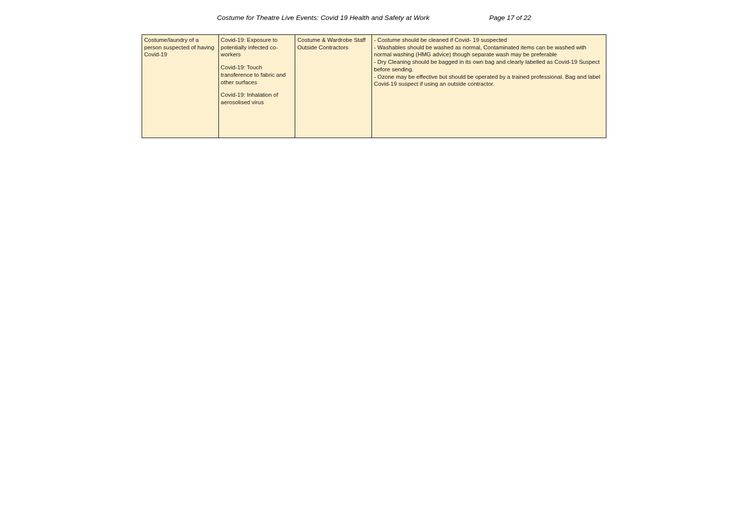Costume for Theatre Live Events: Covid 19 Health and Safety at Work Page 17 of 22
| Costume/laundry of a person suspected of having Covid-19 | Covid-19: Exposure to potentially infected co-workers Covid-19: Touch transference to fabric and other surfaces Covid-19: Inhalation of aerosolised virus | Costume & Wardrobe Staff Outside Contractors | - Costume should be cleaned if Covid- 19 suspected - Washables should be washed as normal, Contaminated items can be washed with normal washing (HMG advice) though separate wash may be preferable - Dry Cleaning should be bagged in its own bag and clearly labelled as Covid-19 Suspect before sending. - Ozone may be effective but should be operated by a trained professional. Bag and label Covid-19 suspect if using an outside contractor. |